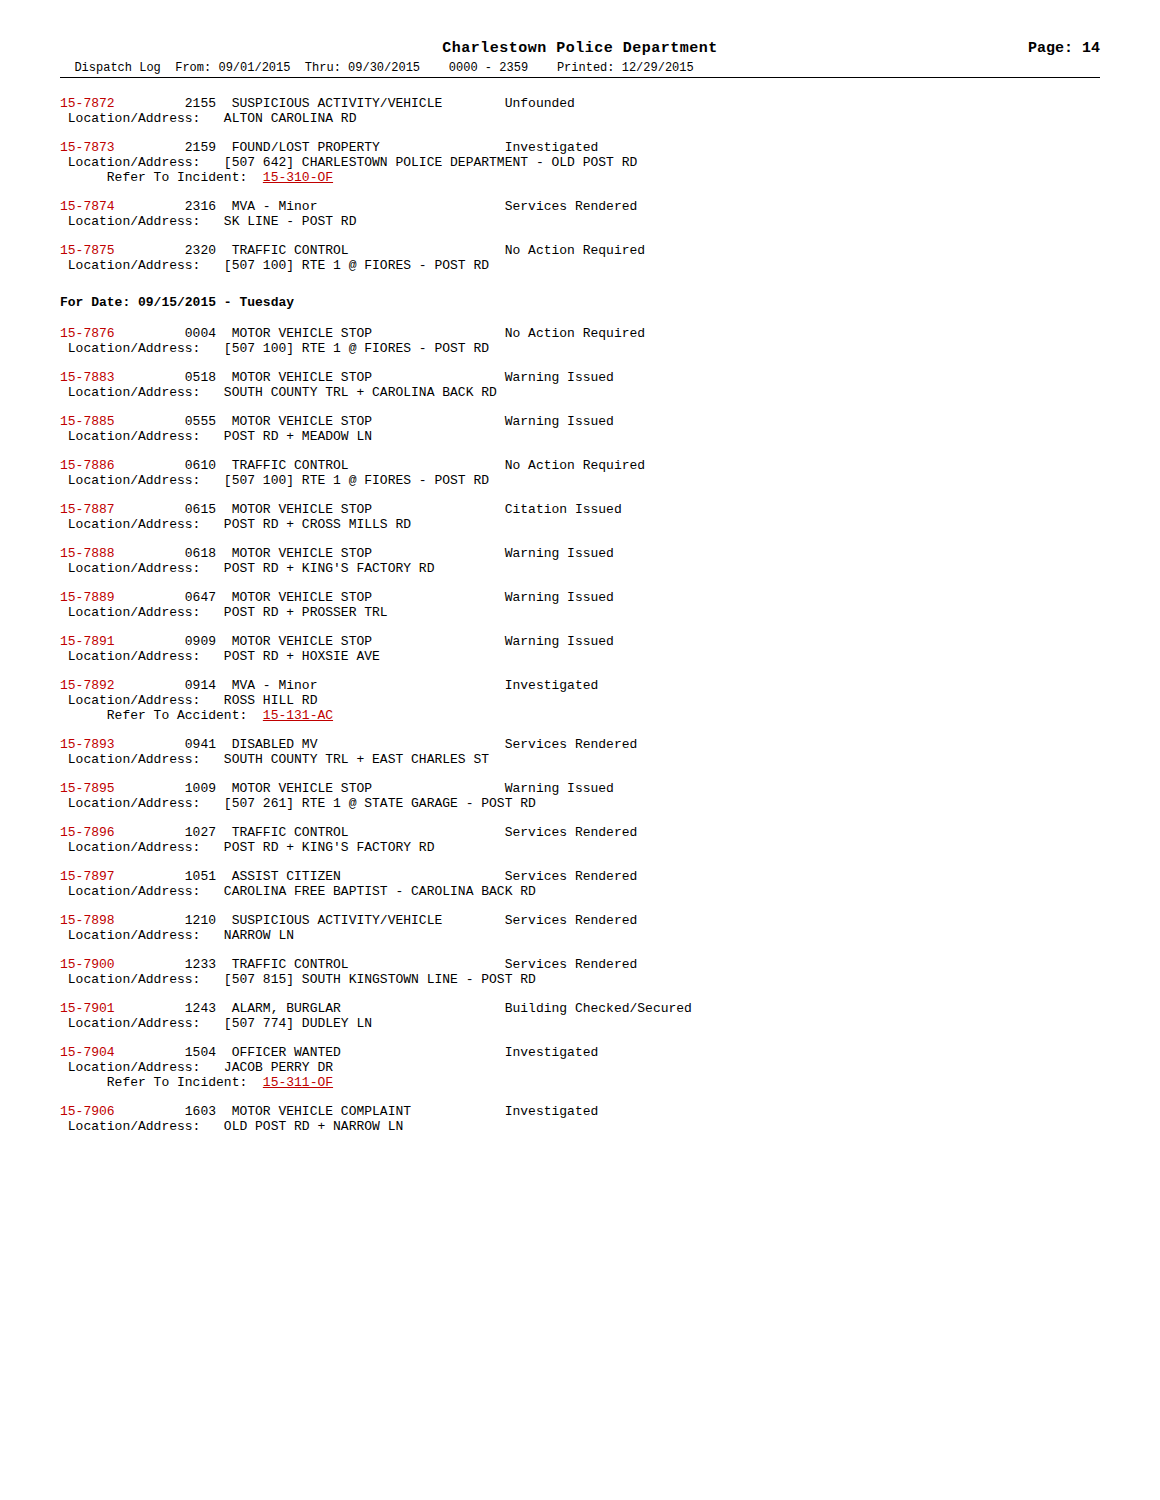Charlestown Police Department
Page: 14
Dispatch Log From: 09/01/2015 Thru: 09/30/2015 0000 - 2359 Printed: 12/29/2015
15-7872 2155 SUSPICIOUS ACTIVITY/VEHICLE Unfounded
Location/Address: ALTON CAROLINA RD
15-7873 2159 FOUND/LOST PROPERTY Investigated
Location/Address: [507 642] CHARLESTOWN POLICE DEPARTMENT - OLD POST RD
Refer To Incident: 15-310-OF
15-7874 2316 MVA - Minor Services Rendered
Location/Address: SK LINE - POST RD
15-7875 2320 TRAFFIC CONTROL No Action Required
Location/Address: [507 100] RTE 1 @ FIORES - POST RD
For Date: 09/15/2015 - Tuesday
15-7876 0004 MOTOR VEHICLE STOP No Action Required
Location/Address: [507 100] RTE 1 @ FIORES - POST RD
15-7883 0518 MOTOR VEHICLE STOP Warning Issued
Location/Address: SOUTH COUNTY TRL + CAROLINA BACK RD
15-7885 0555 MOTOR VEHICLE STOP Warning Issued
Location/Address: POST RD + MEADOW LN
15-7886 0610 TRAFFIC CONTROL No Action Required
Location/Address: [507 100] RTE 1 @ FIORES - POST RD
15-7887 0615 MOTOR VEHICLE STOP Citation Issued
Location/Address: POST RD + CROSS MILLS RD
15-7888 0618 MOTOR VEHICLE STOP Warning Issued
Location/Address: POST RD + KING'S FACTORY RD
15-7889 0647 MOTOR VEHICLE STOP Warning Issued
Location/Address: POST RD + PROSSER TRL
15-7891 0909 MOTOR VEHICLE STOP Warning Issued
Location/Address: POST RD + HOXSIE AVE
15-7892 0914 MVA - Minor Investigated
Location/Address: ROSS HILL RD
Refer To Accident: 15-131-AC
15-7893 0941 DISABLED MV Services Rendered
Location/Address: SOUTH COUNTY TRL + EAST CHARLES ST
15-7895 1009 MOTOR VEHICLE STOP Warning Issued
Location/Address: [507 261] RTE 1 @ STATE GARAGE - POST RD
15-7896 1027 TRAFFIC CONTROL Services Rendered
Location/Address: POST RD + KING'S FACTORY RD
15-7897 1051 ASSIST CITIZEN Services Rendered
Location/Address: CAROLINA FREE BAPTIST - CAROLINA BACK RD
15-7898 1210 SUSPICIOUS ACTIVITY/VEHICLE Services Rendered
Location/Address: NARROW LN
15-7900 1233 TRAFFIC CONTROL Services Rendered
Location/Address: [507 815] SOUTH KINGSTOWN LINE - POST RD
15-7901 1243 ALARM, BURGLAR Building Checked/Secured
Location/Address: [507 774] DUDLEY LN
15-7904 1504 OFFICER WANTED Investigated
Location/Address: JACOB PERRY DR
Refer To Incident: 15-311-OF
15-7906 1603 MOTOR VEHICLE COMPLAINT Investigated
Location/Address: OLD POST RD + NARROW LN